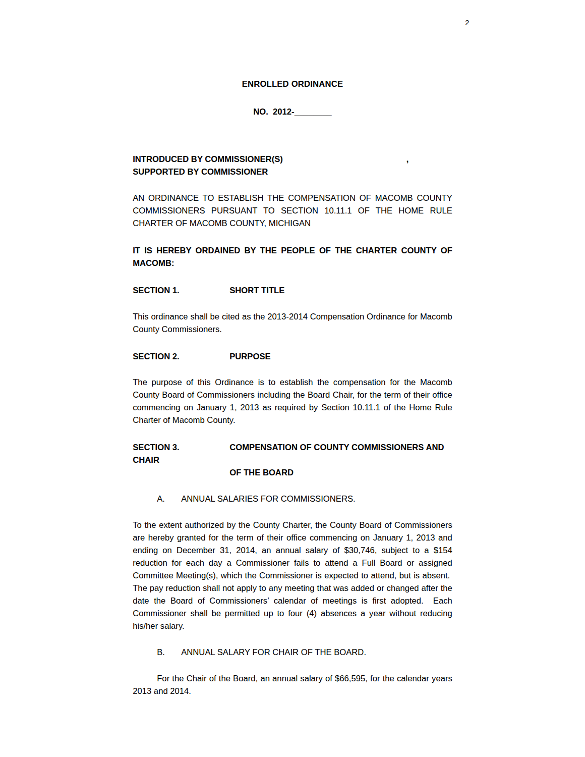2
ENROLLED ORDINANCE
NO. 2012-________
INTRODUCED BY COMMISSIONER(S) , SUPPORTED BY COMMISSIONER
AN ORDINANCE TO ESTABLISH THE COMPENSATION OF MACOMB COUNTY COMMISSIONERS PURSUANT TO SECTION 10.11.1 OF THE HOME RULE CHARTER OF MACOMB COUNTY, MICHIGAN
IT IS HEREBY ORDAINED BY THE PEOPLE OF THE CHARTER COUNTY OF MACOMB:
SECTION 1. SHORT TITLE
This ordinance shall be cited as the 2013-2014 Compensation Ordinance for Macomb County Commissioners.
SECTION 2. PURPOSE
The purpose of this Ordinance is to establish the compensation for the Macomb County Board of Commissioners including the Board Chair, for the term of their office commencing on January 1, 2013 as required by Section 10.11.1 of the Home Rule Charter of Macomb County.
SECTION 3. COMPENSATION OF COUNTY COMMISSIONERS AND CHAIROF THE BOARD
A. ANNUAL SALARIES FOR COMMISSIONERS.
To the extent authorized by the County Charter, the County Board of Commissioners are hereby granted for the term of their office commencing on January 1, 2013 and ending on December 31, 2014, an annual salary of $30,746, subject to a $154 reduction for each day a Commissioner fails to attend a Full Board or assigned Committee Meeting(s), which the Commissioner is expected to attend, but is absent. The pay reduction shall not apply to any meeting that was added or changed after the date the Board of Commissioners’ calendar of meetings is first adopted. Each Commissioner shall be permitted up to four (4) absences a year without reducing his/her salary.
B. ANNUAL SALARY FOR CHAIR OF THE BOARD.
For the Chair of the Board, an annual salary of $66,595, for the calendar years 2013 and 2014.